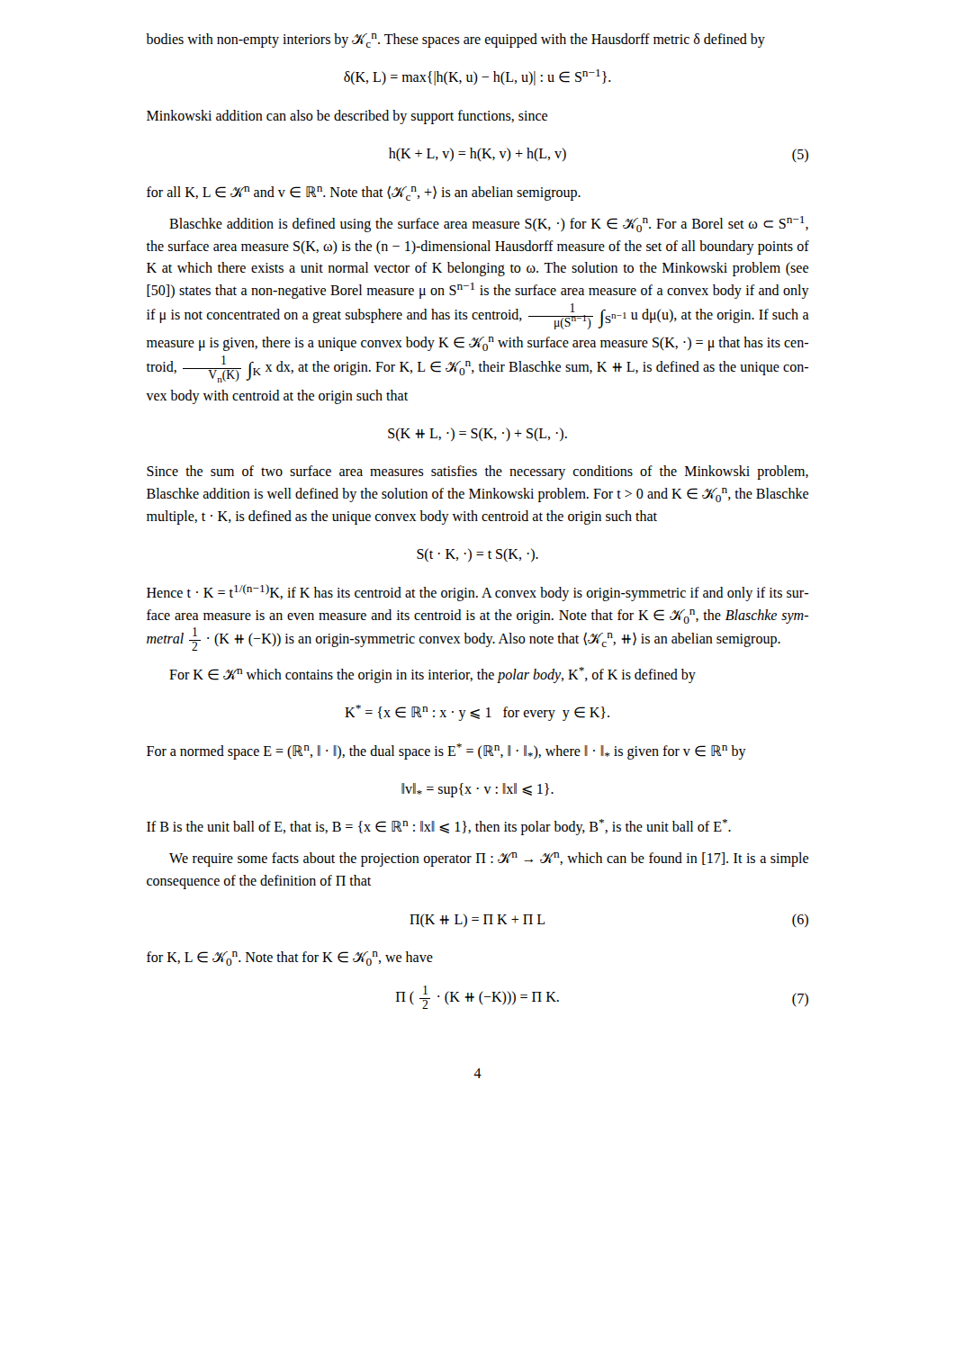bodies with non-empty interiors by 𝒦cn. These spaces are equipped with the Hausdorff metric δ defined by
δ(K, L) = max{|h(K, u) − h(L, u)| : u ∈ Sn−1}.
Minkowski addition can also be described by support functions, since
h(K + L, v) = h(K, v) + h(L, v) (5)
for all K, L ∈ 𝒦n and v ∈ ℝn. Note that ⟨𝒦cn, +⟩ is an abelian semigroup.
Blaschke addition is defined using the surface area measure S(K, ·) for K ∈ 𝒦0n. For a Borel set ω ⊂ Sn−1, the surface area measure S(K, ω) is the (n − 1)-dimensional Hausdorff measure of the set of all boundary points of K at which there exists a unit normal vector of K belonging to ω. The solution to the Minkowski problem (see [50]) states that a non-negative Borel measure μ on Sn−1 is the surface area measure of a convex body if and only if μ is not concentrated on a great subsphere and has its centroid, 1 μ(Sn−1) ∫Sn−1 u dμ(u), at the origin. If such a measure μ is given, there is a unique convex body K ∈ 𝒦0n with surface area measure S(K, ·) = μ that has its centroid, 1 Vn(K) ∫K x dx, at the origin. For K, L ∈ 𝒦0n, their Blaschke sum, K ⧺ L, is defined as the unique convex body with centroid at the origin such that
S(K ⧺ L, ·) = S(K, ·) + S(L, ·).
Since the sum of two surface area measures satisfies the necessary conditions of the Minkowski problem, Blaschke addition is well defined by the solution of the Minkowski problem. For t > 0 and K ∈ 𝒦0n, the Blaschke multiple, t · K, is defined as the unique convex body with centroid at the origin such that
S(t · K, ·) = t S(K, ·).
Hence t · K = t1/(n−1)K, if K has its centroid at the origin. A convex body is origin-symmetric if and only if its surface area measure is an even measure and its centroid is at the origin. Note that for K ∈ 𝒦0n, the Blaschke symmetral 12 · (K ⧺ (−K)) is an origin-symmetric convex body. Also note that ⟨𝒦cn, ⧺⟩ is an abelian semigroup.
For K ∈ 𝒦n which contains the origin in its interior, the polar body, K*, of K is defined by
K* = {x ∈ ℝn : x · y ⩽ 1 for every y ∈ K}.
For a normed space E = (ℝn, ‖ · ‖), the dual space is E* = (ℝn, ‖ · ‖*), where ‖ · ‖* is given for v ∈ ℝn by
‖v‖* = sup{x · v : ‖x‖ ⩽ 1}.
If B is the unit ball of E, that is, B = {x ∈ ℝn : ‖x‖ ⩽ 1}, then its polar body, B*, is the unit ball of E*.
We require some facts about the projection operator Π : 𝒦n → 𝒦n, which can be found in [17]. It is a simple consequence of the definition of Π that
Π(K ⧺ L) = Π K + Π L (6)
for K, L ∈ 𝒦0n. Note that for K ∈ 𝒦0n, we have
Π ( 12 · (K ⧺ (−K))) = Π K. (7)
4